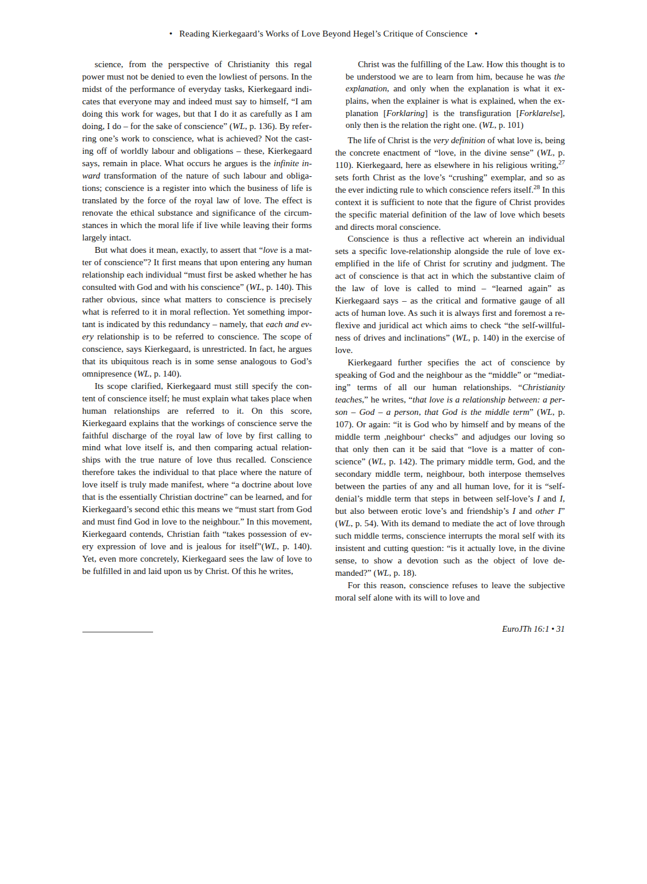• Reading Kierkegaard’s Works of Love Beyond Hegel’s Critique of Conscience •
science, from the perspective of Christianity this regal power must not be denied to even the lowliest of persons. In the midst of the performance of everyday tasks, Kierkegaard indicates that everyone may and indeed must say to himself, “I am doing this work for wages, but that I do it as carefully as I am doing, I do – for the sake of conscience” (WL, p. 136). By referring one’s work to conscience, what is achieved? Not the casting off of worldly labour and obligations – these, Kierkegaard says, remain in place. What occurs he argues is the infinite inward transformation of the nature of such labour and obligations; conscience is a register into which the business of life is translated by the force of the royal law of love. The effect is renovate the ethical substance and significance of the circumstances in which the moral life if live while leaving their forms largely intact.
But what does it mean, exactly, to assert that “love is a matter of conscience”? It first means that upon entering any human relationship each individual “must first be asked whether he has consulted with God and with his conscience” (WL, p. 140). This rather obvious, since what matters to conscience is precisely what is referred to it in moral reflection. Yet something important is indicated by this redundancy – namely, that each and every relationship is to be referred to conscience. The scope of conscience, says Kierkegaard, is unrestricted. In fact, he argues that its ubiquitous reach is in some sense analogous to God’s omnipresence (WL, p. 140).
Its scope clarified, Kierkegaard must still specify the content of conscience itself; he must explain what takes place when human relationships are referred to it. On this score, Kierkegaard explains that the workings of conscience serve the faithful discharge of the royal law of love by first calling to mind what love itself is, and then comparing actual relationships with the true nature of love thus recalled. Conscience therefore takes the individual to that place where the nature of love itself is truly made manifest, where “a doctrine about love that is the essentially Christian doctrine” can be learned, and for Kierkegaard’s second ethic this means we “must start from God and must find God in love to the neighbour.” In this movement, Kierkegaard contends, Christian faith “takes possession of every expression of love and is jealous for itself”(WL, p. 140). Yet, even more concretely, Kierkegaard sees the law of love to be fulfilled in and laid upon us by Christ. Of this he writes,
Christ was the fulfilling of the Law. How this thought is to be understood we are to learn from him, because he was the explanation, and only when the explanation is what it explains, when the explainer is what is explained, when the explanation [Forklaring] is the transfiguration [Forklarelse], only then is the relation the right one. (WL, p. 101)
The life of Christ is the very definition of what love is, being the concrete enactment of “love, in the divine sense” (WL, p. 110). Kierkegaard, here as elsewhere in his religious writing,27 sets forth Christ as the love’s “crushing” exemplar, and so as the ever indicting rule to which conscience refers itself.28 In this context it is sufficient to note that the figure of Christ provides the specific material definition of the law of love which besets and directs moral conscience.
Conscience is thus a reflective act wherein an individual sets a specific love-relationship alongside the rule of love exemplified in the life of Christ for scrutiny and judgment. The act of conscience is that act in which the substantive claim of the law of love is called to mind – “learned again” as Kierkegaard says – as the critical and formative gauge of all acts of human love. As such it is always first and foremost a reflexive and juridical act which aims to check “the self-willfulness of drives and inclinations” (WL, p. 140) in the exercise of love.
Kierkegaard further specifies the act of conscience by speaking of God and the neighbour as the “middle” or “mediating” terms of all our human relationships. “Christianity teaches,” he writes, “that love is a relationship between: a person – God – a person, that God is the middle term” (WL, p. 107). Or again: “it is God who by himself and by means of the middle term ,neighbour‘ checks” and adjudges our loving so that only then can it be said that “love is a matter of conscience” (WL, p. 142). The primary middle term, God, and the secondary middle term, neighbour, both interpose themselves between the parties of any and all human love, for it is “self-denial’s middle term that steps in between self-love’s I and I, but also between erotic love’s and friendship’s I and other I” (WL, p. 54). With its demand to mediate the act of love through such middle terms, conscience interrupts the moral self with its insistent and cutting question: “is it actually love, in the divine sense, to show a devotion such as the object of love demanded?” (WL, p. 18).
For this reason, conscience refuses to leave the subjective moral self alone with its will to love and
EuroJTh 16:1 • 31